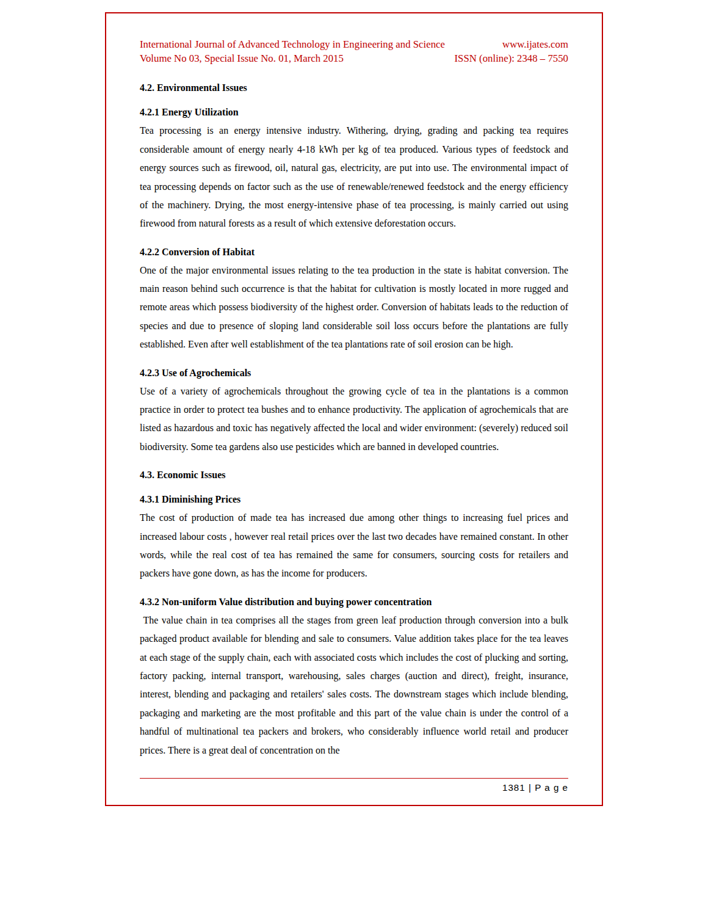International Journal of Advanced Technology in Engineering and Science www.ijates.com
Volume No 03, Special Issue No. 01, March 2015 ISSN (online): 2348 – 7550
4.2. Environmental Issues
4.2.1 Energy Utilization
Tea processing is an energy intensive industry. Withering, drying, grading and packing tea requires considerable amount of energy nearly 4-18 kWh per kg of tea produced. Various types of feedstock and energy sources such as firewood, oil, natural gas, electricity, are put into use. The environmental impact of tea processing depends on factor such as the use of renewable/renewed feedstock and the energy efficiency of the machinery. Drying, the most energy-intensive phase of tea processing, is mainly carried out using firewood from natural forests as a result of which extensive deforestation occurs.
4.2.2 Conversion of Habitat
One of the major environmental issues relating to the tea production in the state is habitat conversion. The main reason behind such occurrence is that the habitat for cultivation is mostly located in more rugged and remote areas which possess biodiversity of the highest order. Conversion of habitats leads to the reduction of species and due to presence of sloping land considerable soil loss occurs before the plantations are fully established. Even after well establishment of the tea plantations rate of soil erosion can be high.
4.2.3 Use of Agrochemicals
Use of a variety of agrochemicals throughout the growing cycle of tea in the plantations is a common practice in order to protect tea bushes and to enhance productivity. The application of agrochemicals that are listed as hazardous and toxic has negatively affected the local and wider environment: (severely) reduced soil biodiversity. Some tea gardens also use pesticides which are banned in developed countries.
4.3. Economic Issues
4.3.1 Diminishing Prices
The cost of production of made tea has increased due among other things to increasing fuel prices and increased labour costs , however real retail prices over the last two decades have remained constant. In other words, while the real cost of tea has remained the same for consumers, sourcing costs for retailers and packers have gone down, as has the income for producers.
4.3.2 Non-uniform Value distribution and buying power concentration
The value chain in tea comprises all the stages from green leaf production through conversion into a bulk packaged product available for blending and sale to consumers. Value addition takes place for the tea leaves at each stage of the supply chain, each with associated costs which includes the cost of plucking and sorting, factory packing, internal transport, warehousing, sales charges (auction and direct), freight, insurance, interest, blending and packaging and retailers' sales costs. The downstream stages which include blending, packaging and marketing are the most profitable and this part of the value chain is under the control of a handful of multinational tea packers and brokers, who considerably influence world retail and producer prices. There is a great deal of concentration on the
1381 | P a g e